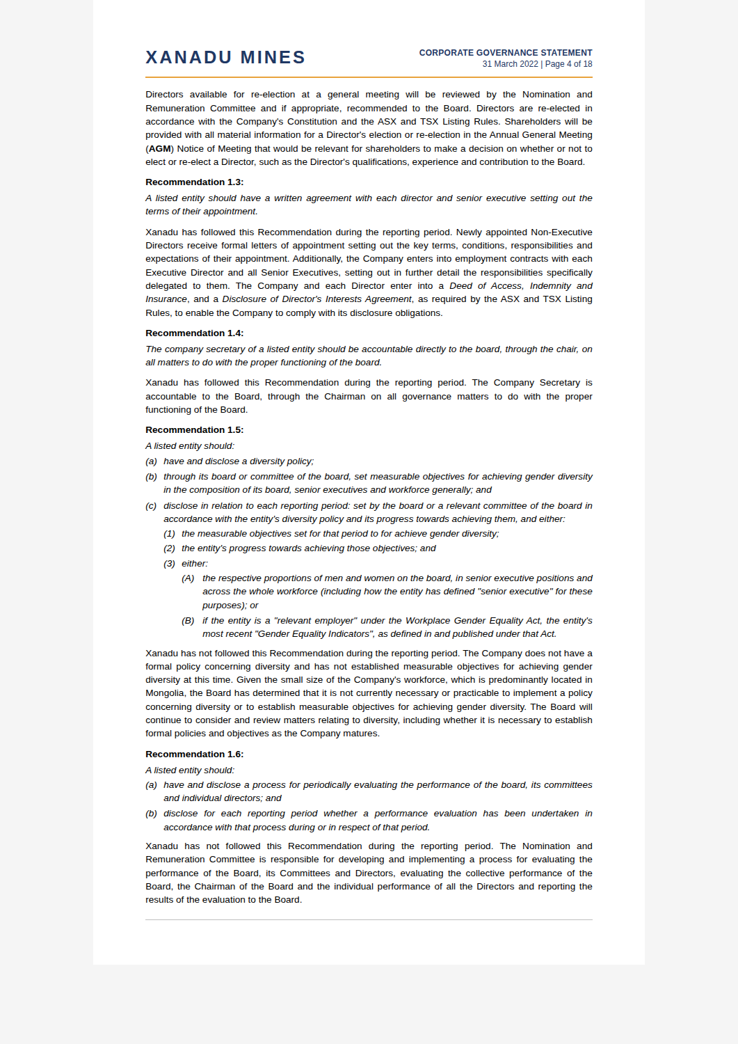XANADU MINES
CORPORATE GOVERNANCE STATEMENT
31 March 2022 | Page 4 of 18
Directors available for re-election at a general meeting will be reviewed by the Nomination and Remuneration Committee and if appropriate, recommended to the Board. Directors are re-elected in accordance with the Company's Constitution and the ASX and TSX Listing Rules. Shareholders will be provided with all material information for a Director's election or re-election in the Annual General Meeting (AGM) Notice of Meeting that would be relevant for shareholders to make a decision on whether or not to elect or re-elect a Director, such as the Director's qualifications, experience and contribution to the Board.
Recommendation 1.3:
A listed entity should have a written agreement with each director and senior executive setting out the terms of their appointment.
Xanadu has followed this Recommendation during the reporting period. Newly appointed Non-Executive Directors receive formal letters of appointment setting out the key terms, conditions, responsibilities and expectations of their appointment. Additionally, the Company enters into employment contracts with each Executive Director and all Senior Executives, setting out in further detail the responsibilities specifically delegated to them. The Company and each Director enter into a Deed of Access, Indemnity and Insurance, and a Disclosure of Director's Interests Agreement, as required by the ASX and TSX Listing Rules, to enable the Company to comply with its disclosure obligations.
Recommendation 1.4:
The company secretary of a listed entity should be accountable directly to the board, through the chair, on all matters to do with the proper functioning of the board.
Xanadu has followed this Recommendation during the reporting period. The Company Secretary is accountable to the Board, through the Chairman on all governance matters to do with the proper functioning of the Board.
Recommendation 1.5:
A listed entity should:
(a) have and disclose a diversity policy;
(b) through its board or committee of the board, set measurable objectives for achieving gender diversity in the composition of its board, senior executives and workforce generally; and
(c) disclose in relation to each reporting period: set by the board or a relevant committee of the board in accordance with the entity's diversity policy and its progress towards achieving them, and either:
(1) the measurable objectives set for that period to for achieve gender diversity;
(2) the entity's progress towards achieving those objectives; and
(3) either:
(A) the respective proportions of men and women on the board, in senior executive positions and across the whole workforce (including how the entity has defined "senior executive" for these purposes); or
(B) if the entity is a "relevant employer" under the Workplace Gender Equality Act, the entity's most recent "Gender Equality Indicators", as defined in and published under that Act.
Xanadu has not followed this Recommendation during the reporting period. The Company does not have a formal policy concerning diversity and has not established measurable objectives for achieving gender diversity at this time. Given the small size of the Company's workforce, which is predominantly located in Mongolia, the Board has determined that it is not currently necessary or practicable to implement a policy concerning diversity or to establish measurable objectives for achieving gender diversity. The Board will continue to consider and review matters relating to diversity, including whether it is necessary to establish formal policies and objectives as the Company matures.
Recommendation 1.6:
A listed entity should:
(a) have and disclose a process for periodically evaluating the performance of the board, its committees and individual directors; and
(b) disclose for each reporting period whether a performance evaluation has been undertaken in accordance with that process during or in respect of that period.
Xanadu has not followed this Recommendation during the reporting period. The Nomination and Remuneration Committee is responsible for developing and implementing a process for evaluating the performance of the Board, its Committees and Directors, evaluating the collective performance of the Board, the Chairman of the Board and the individual performance of all the Directors and reporting the results of the evaluation to the Board.